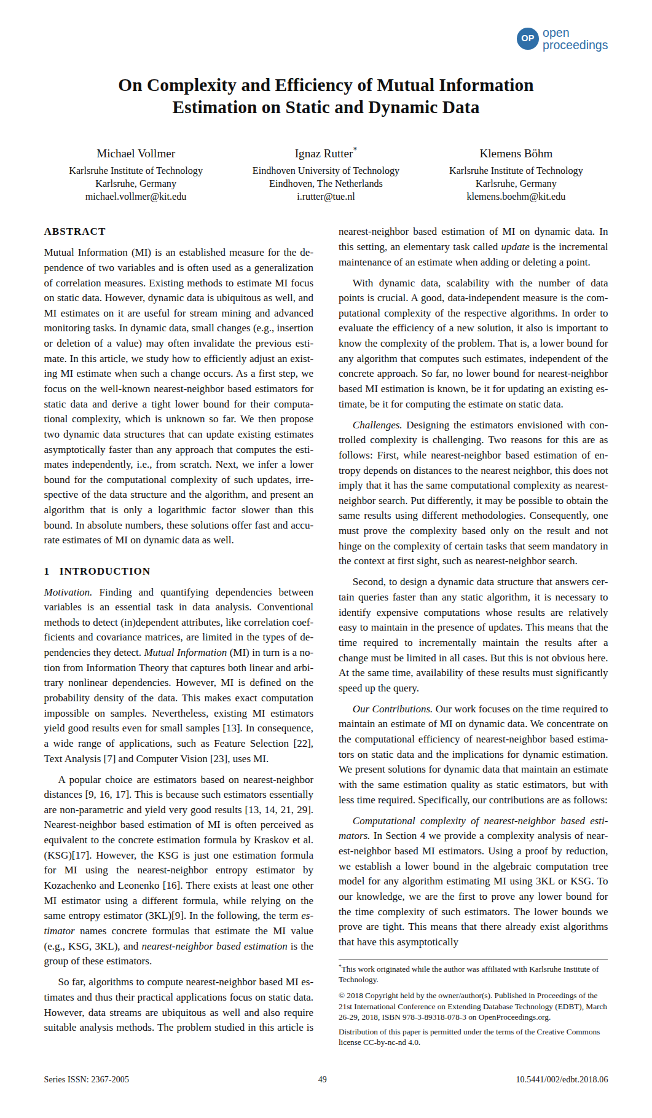OP open proceedings
On Complexity and Efficiency of Mutual Information
Estimation on Static and Dynamic Data
Michael Vollmer
Karlsruhe Institute of Technology
Karlsruhe, Germany
michael.vollmer@kit.edu
Ignaz Rutter*
Eindhoven University of Technology
Eindhoven, The Netherlands
i.rutter@tue.nl
Klemens Böhm
Karlsruhe Institute of Technology
Karlsruhe, Germany
klemens.boehm@kit.edu
Abstract
Mutual Information (MI) is an established measure for the dependence of two variables and is often used as a generalization of correlation measures. Existing methods to estimate MI focus on static data. However, dynamic data is ubiquitous as well, and MI estimates on it are useful for stream mining and advanced monitoring tasks. In dynamic data, small changes (e.g., insertion or deletion of a value) may often invalidate the previous estimate. In this article, we study how to efficiently adjust an existing MI estimate when such a change occurs. As a first step, we focus on the well-known nearest-neighbor based estimators for static data and derive a tight lower bound for their computational complexity, which is unknown so far. We then propose two dynamic data structures that can update existing estimates asymptotically faster than any approach that computes the estimates independently, i.e., from scratch. Next, we infer a lower bound for the computational complexity of such updates, irrespective of the data structure and the algorithm, and present an algorithm that is only a logarithmic factor slower than this bound. In absolute numbers, these solutions offer fast and accurate estimates of MI on dynamic data as well.
1 Introduction
Motivation. Finding and quantifying dependencies between variables is an essential task in data analysis. Conventional methods to detect (in)dependent attributes, like correlation coefficients and covariance matrices, are limited in the types of dependencies they detect. Mutual Information (MI) in turn is a notion from Information Theory that captures both linear and arbitrary nonlinear dependencies. However, MI is defined on the probability density of the data. This makes exact computation impossible on samples. Nevertheless, existing MI estimators yield good results even for small samples [13]. In consequence, a wide range of applications, such as Feature Selection [22], Text Analysis [7] and Computer Vision [23], uses MI.
A popular choice are estimators based on nearest-neighbor distances [9, 16, 17]. This is because such estimators essentially are non-parametric and yield very good results [13, 14, 21, 29]. Nearest-neighbor based estimation of MI is often perceived as equivalent to the concrete estimation formula by Kraskov et al. (KSG)[17]. However, the KSG is just one estimation formula for MI using the nearest-neighbor entropy estimator by Kozachenko and Leonenko [16]. There exists at least one other MI estimator using a different formula, while relying on the same entropy estimator (3KL)[9]. In the following, the term estimator names concrete formulas that estimate the MI value (e.g., KSG, 3KL), and nearest-neighbor based estimation is the group of these estimators.
So far, algorithms to compute nearest-neighbor based MI estimates and thus their practical applications focus on static data. However, data streams are ubiquitous as well and also require suitable analysis methods. The problem studied in this article is nearest-neighbor based estimation of MI on dynamic data. In this setting, an elementary task called update is the incremental maintenance of an estimate when adding or deleting a point.
With dynamic data, scalability with the number of data points is crucial. A good, data-independent measure is the computational complexity of the respective algorithms. In order to evaluate the efficiency of a new solution, it also is important to know the complexity of the problem. That is, a lower bound for any algorithm that computes such estimates, independent of the concrete approach. So far, no lower bound for nearest-neighbor based MI estimation is known, be it for updating an existing estimate, be it for computing the estimate on static data.
Challenges. Designing the estimators envisioned with controlled complexity is challenging. Two reasons for this are as follows: First, while nearest-neighbor based estimation of entropy depends on distances to the nearest neighbor, this does not imply that it has the same computational complexity as nearest-neighbor search. Put differently, it may be possible to obtain the same results using different methodologies. Consequently, one must prove the complexity based only on the result and not hinge on the complexity of certain tasks that seem mandatory in the context at first sight, such as nearest-neighbor search.
Second, to design a dynamic data structure that answers certain queries faster than any static algorithm, it is necessary to identify expensive computations whose results are relatively easy to maintain in the presence of updates. This means that the time required to incrementally maintain the results after a change must be limited in all cases. But this is not obvious here. At the same time, availability of these results must significantly speed up the query.
Our Contributions. Our work focuses on the time required to maintain an estimate of MI on dynamic data. We concentrate on the computational efficiency of nearest-neighbor based estimators on static data and the implications for dynamic estimation. We present solutions for dynamic data that maintain an estimate with the same estimation quality as static estimators, but with less time required. Specifically, our contributions are as follows:
Computational complexity of nearest-neighbor based estimators. In Section 4 we provide a complexity analysis of nearest-neighbor based MI estimators. Using a proof by reduction, we establish a lower bound in the algebraic computation tree model for any algorithm estimating MI using 3KL or KSG. To our knowledge, we are the first to prove any lower bound for the time complexity of such estimators. The lower bounds we prove are tight. This means that there already exist algorithms that have this asymptotically
*This work originated while the author was affiliated with Karlsruhe Institute of Technology.
© 2018 Copyright held by the owner/author(s). Published in Proceedings of the 21st International Conference on Extending Database Technology (EDBT), March 26-29, 2018, ISBN 978-3-89318-078-3 on OpenProceedings.org.
Distribution of this paper is permitted under the terms of the Creative Commons license CC-by-nc-nd 4.0.
Series ISSN: 2367-2005
49
10.5441/002/edbt.2018.06